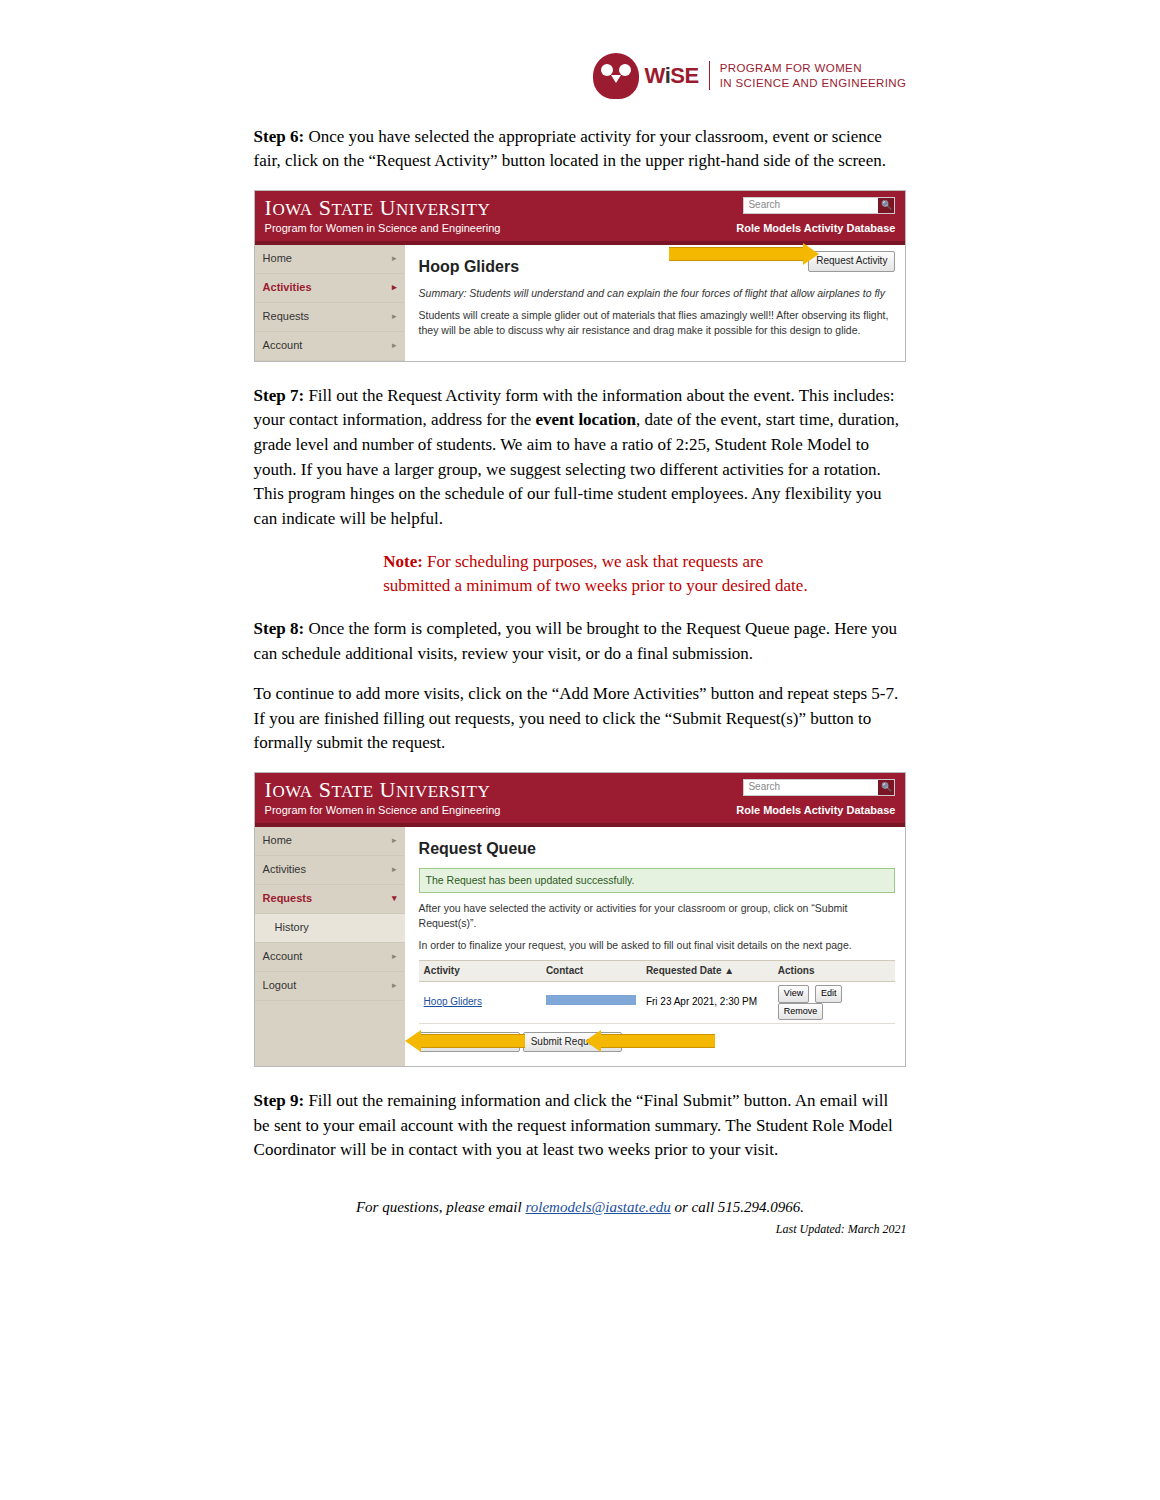Wi SE
Program for Women
in Science and Engineering
Step 6: Once you have selected the appropriate activity for your classroom, event or science fair, click on the “Request Activity” button located in the upper right-hand side of the screen.
IOWA STATE UNIVERSITY
Program for Women in Science and Engineering Role Models Activity Database
Search
🔍
Home ▸
Activities ▸
Requests ▸
Account ▸
Request Activity
Hoop Gliders
Summary: Students will understand and can explain the four forces of flight that allow airplanes to fly
Students will create a simple glider out of materials that flies amazingly well!! After observing its flight, they will be able to discuss why air resistance and drag make it possible for this design to glide.
Step 7: Fill out the Request Activity form with the information about the event. This includes: your contact information, address for the event location, date of the event, start time, duration, grade level and number of students. We aim to have a ratio of 2:25, Student Role Model to youth. If you have a larger group, we suggest selecting two different activities for a rotation. This program hinges on the schedule of our full-time student employees. Any flexibility you can indicate will be helpful.
Note: For scheduling purposes, we ask that requests are submitted a minimum of two weeks prior to your desired date.
Step 8: Once the form is completed, you will be brought to the Request Queue page. Here you can schedule additional visits, review your visit, or do a final submission.
To continue to add more visits, click on the “Add More Activities” button and repeat steps 5-7. If you are finished filling out requests, you need to click the “Submit Request(s)” button to formally submit the request.
IOWA STATE UNIVERSITY
Program for Women in Science and Engineering Role Models Activity Database
Search
🔍
Home ▸
Activities ▸
Requests ▾
History
Account ▸
Logout ▸
Request Queue
The Request has been updated successfully.
After you have selected the activity or activities for your classroom or group, click on “Submit Request(s)”.
In order to finalize your request, you will be asked to fill out final visit details on the next page.
| Activity | Contact | Requested Date ▲ | Actions |
| --- | --- | --- | --- |
| Hoop Gliders | | Fri 23 Apr 2021, 2:30 PM | View Edit Remove |
Add More Activities Submit Request(s)
Step 9: Fill out the remaining information and click the “Final Submit” button. An email will be sent to your email account with the request information summary. The Student Role Model Coordinator will be in contact with you at least two weeks prior to your visit.
For questions, please email rolemodels@iastate.edu or call 515.294.0966.
Last Updated: March 2021